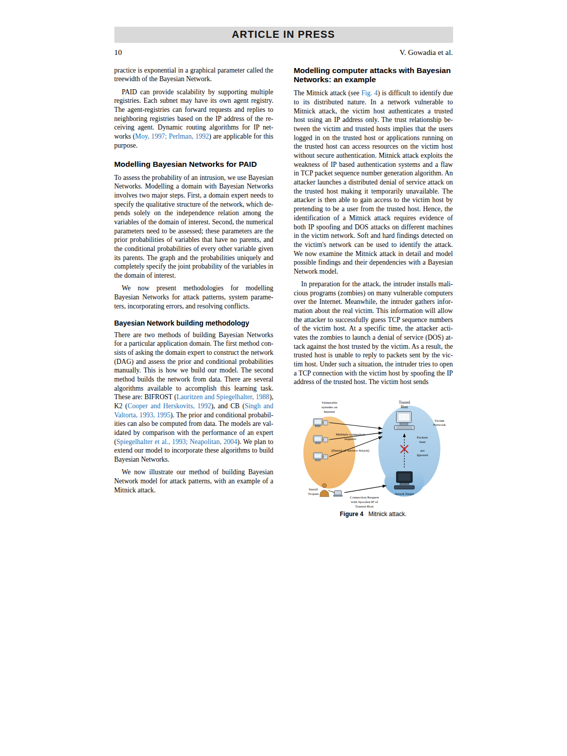ARTICLE IN PRESS
10 V. Gowadia et al.
practice is exponential in a graphical parameter called the treewidth of the Bayesian Network.
PAID can provide scalability by supporting multiple registries. Each subnet may have its own agent registry. The agent-registries can forward requests and replies to neighboring registries based on the IP address of the receiving agent. Dynamic routing algorithms for IP networks (Moy, 1997; Perlman, 1992) are applicable for this purpose.
Modelling Bayesian Networks for PAID
To assess the probability of an intrusion, we use Bayesian Networks. Modelling a domain with Bayesian Networks involves two major steps. First, a domain expert needs to specify the qualitative structure of the network, which depends solely on the independence relation among the variables of the domain of interest. Second, the numerical parameters need to be assessed; these parameters are the prior probabilities of variables that have no parents, and the conditional probabilities of every other variable given its parents. The graph and the probabilities uniquely and completely specify the joint probability of the variables in the domain of interest.
We now present methodologies for modelling Bayesian Networks for attack patterns, system parameters, incorporating errors, and resolving conflicts.
Bayesian Network building methodology
There are two methods of building Bayesian Networks for a particular application domain. The first method consists of asking the domain expert to construct the network (DAG) and assess the prior and conditional probabilities manually. This is how we build our model. The second method builds the network from data. There are several algorithms available to accomplish this learning task. These are: BIFROST (Lauritzen and Spiegelhalter, 1988), K2 (Cooper and Herskovits, 1992), and CB (Singh and Valtorta, 1993, 1995). The prior and conditional probabilities can also be computed from data. The models are validated by comparison with the performance of an expert (Spiegelhalter et al., 1993; Neapolitan, 2004). We plan to extend our model to incorporate these algorithms to build Bayesian Networks.
We now illustrate our method of building Bayesian Network model for attack patterns, with an example of a Mitnick attack.
Modelling computer attacks with Bayesian Networks: an example
The Mitnick attack (see Fig. 4) is difficult to identify due to its distributed nature. In a network vulnerable to Mitnick attack, the victim host authenticates a trusted host using an IP address only. The trust relationship between the victim and trusted hosts implies that the users logged in on the trusted host or applications running on the trusted host can access resources on the victim host without secure authentication. Mitnick attack exploits the weakness of IP based authentication systems and a flaw in TCP packet sequence number generation algorithm. An attacker launches a distributed denial of service attack on the trusted host making it temporarily unavailable. The attacker is then able to gain access to the victim host by pretending to be a user from the trusted host. Hence, the identification of a Mitnick attack requires evidence of both IP spoofing and DOS attacks on different machines in the victim network. Soft and hard findings detected on the victim's network can be used to identify the attack. We now examine the Mitnick attack in detail and model possible findings and their dependencies with a Bayesian Network model.
In preparation for the attack, the intruder installs malicious programs (zombies) on many vulnerable computers over the Internet. Meanwhile, the intruder gathers information about the real victim. This information will allow the attacker to successfully guess TCP sequence numbers of the victim host. At a specific time, the attacker activates the zombies to launch a denial of service (DOS) attack against the host trusted by the victim. As a result, the trusted host is unable to reply to packets sent by the victim host. Under such a situation, the intruder tries to open a TCP connection with the victim host by spoofing the IP address of the trusted host. The victim host sends
Vulnerable systems on Internet Multiple connection requests (Denial of Service Attack) Trusted Host Victim Network Packets Sent are Ignored Attack Target Install Trojans Connection Request with Spoofed IP of Trusted Host
Figure 4 Mitnick attack.